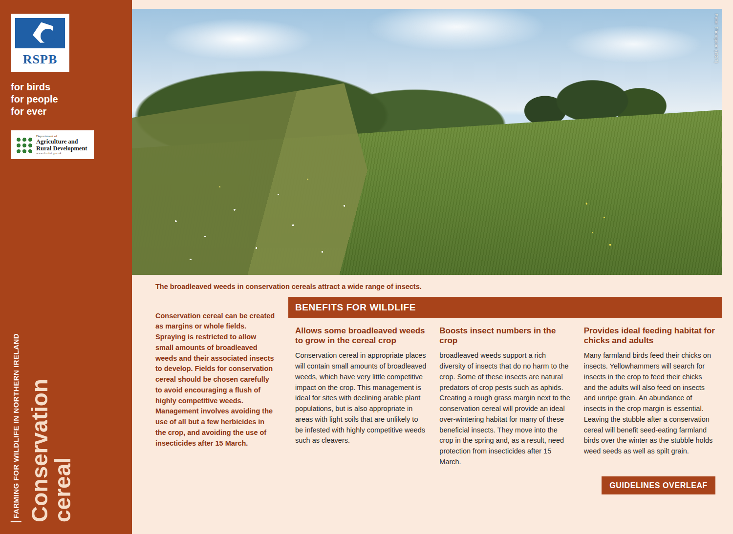RSPB
for birds
for people
for ever
Department of
Agriculture and
Rural Development
www.dardni.gov.uk
FARMING FOR WILDLIFE IN NORTHERN IRELAND Conservation
cereal
Peter Thompson (GCT)
The broadleaved weeds in conservation cereals attract a wide range of insects.
Conservation cereal can be created as margins or whole fields. Spraying is restricted to allow small amounts of broadleaved weeds and their associated insects to develop. Fields for conservation cereal should be chosen carefully to avoid encouraging a flush of highly competitive weeds. Management involves avoiding the use of all but a few herbicides in the crop, and avoiding the use of insecticides after 15 March.
BENEFITS FOR WILDLIFE
Allows some broadleaved weeds to grow in the cereal crop
Conservation cereal in appropriate places will contain small amounts of broadleaved weeds, which have very little competitive impact on the crop. This management is ideal for sites with declining arable plant populations, but is also appropriate in areas with light soils that are unlikely to be infested with highly competitive weeds such as cleavers.
Boosts insect numbers in the crop
broadleaved weeds support a rich diversity of insects that do no harm to the crop. Some of these insects are natural predators of crop pests such as aphids. Creating a rough grass margin next to the conservation cereal will provide an ideal over-wintering habitat for many of these beneficial insects. They move into the crop in the spring and, as a result, need protection from insecticides after 15 March.
Provides ideal feeding habitat for chicks and adults
Many farmland birds feed their chicks on insects. Yellowhammers will search for insects in the crop to feed their chicks and the adults will also feed on insects and unripe grain. An abundance of insects in the crop margin is essential. Leaving the stubble after a conservation cereal will benefit seed-eating farmland birds over the winter as the stubble holds weed seeds as well as spilt grain.
GUIDELINES OVERLEAF